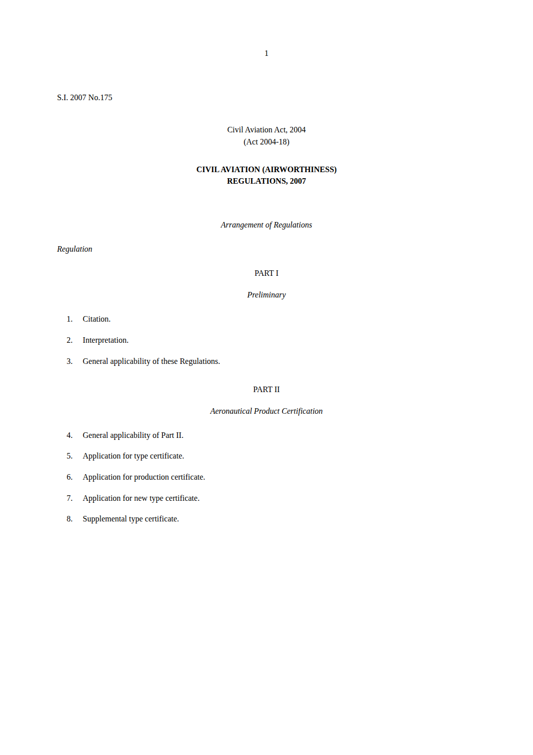1
S.I. 2007 No.175
Civil Aviation Act, 2004
(Act 2004-18)
Civil Aviation (Airworthiness)
Regulations, 2007
Arrangement of Regulations
Regulation
PART I
Preliminary
1. Citation.
2. Interpretation.
3. General applicability of these Regulations.
PART II
Aeronautical Product Certification
4. General applicability of Part II.
5. Application for type certificate.
6. Application for production certificate.
7. Application for new type certificate.
8. Supplemental type certificate.